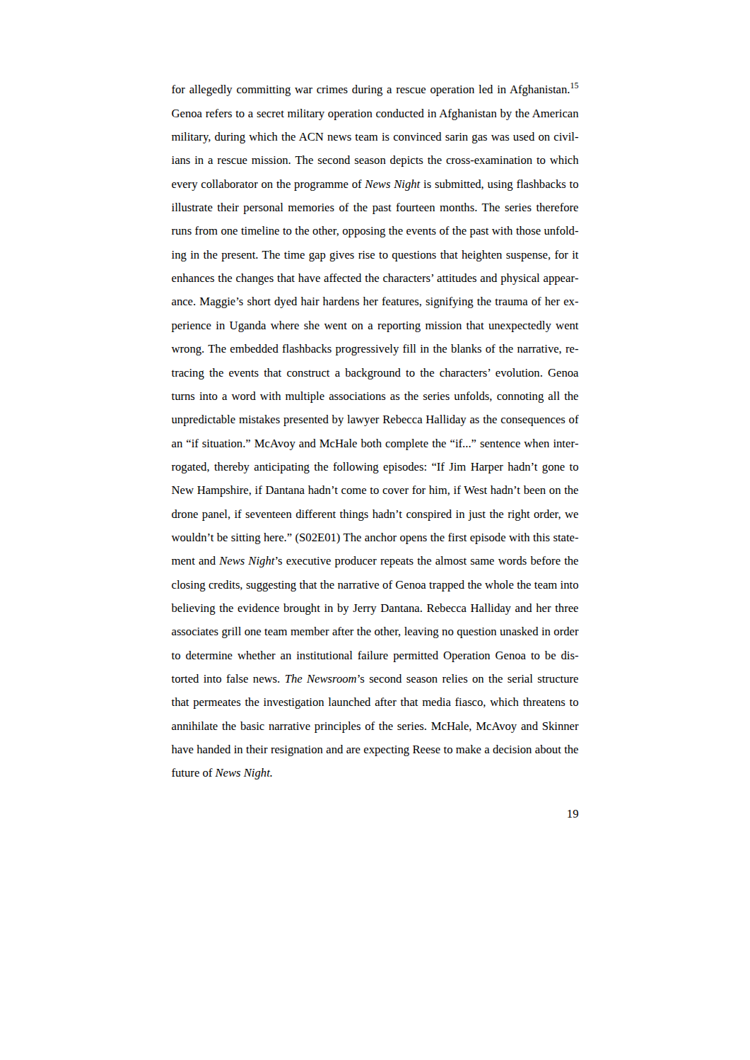for allegedly committing war crimes during a rescue operation led in Afghanistan.15 Genoa refers to a secret military operation conducted in Afghanistan by the American military, during which the ACN news team is convinced sarin gas was used on civilians in a rescue mission. The second season depicts the cross-examination to which every collaborator on the programme of News Night is submitted, using flashbacks to illustrate their personal memories of the past fourteen months. The series therefore runs from one timeline to the other, opposing the events of the past with those unfolding in the present. The time gap gives rise to questions that heighten suspense, for it enhances the changes that have affected the characters’ attitudes and physical appearance. Maggie’s short dyed hair hardens her features, signifying the trauma of her experience in Uganda where she went on a reporting mission that unexpectedly went wrong. The embedded flashbacks progressively fill in the blanks of the narrative, retracing the events that construct a background to the characters’ evolution. Genoa turns into a word with multiple associations as the series unfolds, connoting all the unpredictable mistakes presented by lawyer Rebecca Halliday as the consequences of an “if situation.” McAvoy and McHale both complete the “if...” sentence when interrogated, thereby anticipating the following episodes: “If Jim Harper hadn’t gone to New Hampshire, if Dantana hadn’t come to cover for him, if West hadn’t been on the drone panel, if seventeen different things hadn’t conspired in just the right order, we wouldn’t be sitting here.” (S02E01) The anchor opens the first episode with this statement and News Night’s executive producer repeats the almost same words before the closing credits, suggesting that the narrative of Genoa trapped the whole the team into believing the evidence brought in by Jerry Dantana. Rebecca Halliday and her three associates grill one team member after the other, leaving no question unasked in order to determine whether an institutional failure permitted Operation Genoa to be distorted into false news. The Newsroom’s second season relies on the serial structure that permeates the investigation launched after that media fiasco, which threatens to annihilate the basic narrative principles of the series. McHale, McAvoy and Skinner have handed in their resignation and are expecting Reese to make a decision about the future of News Night.
19